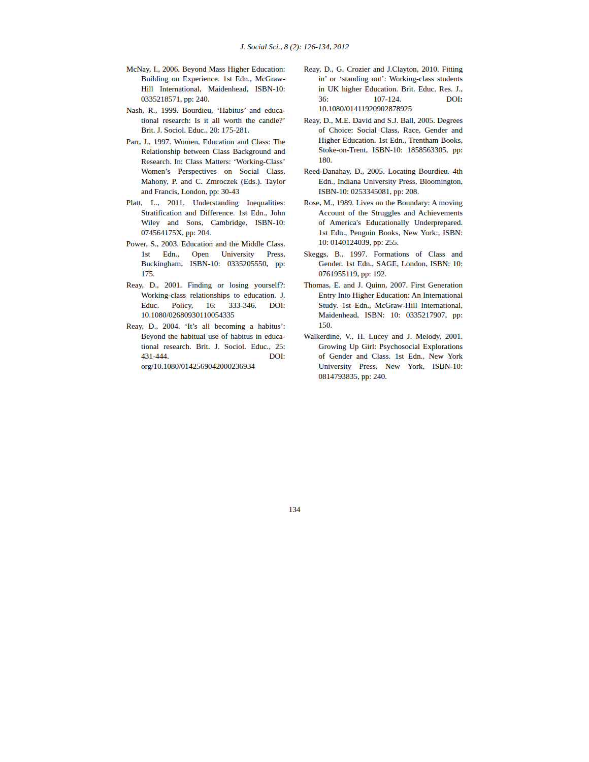J. Social Sci., 8 (2): 126-134, 2012
McNay, I., 2006. Beyond Mass Higher Education: Building on Experience. 1st Edn., McGraw-Hill International, Maidenhead, ISBN-10: 0335218571, pp: 240.
Nash, R., 1999. Bourdieu, ‘Habitus’ and educational research: Is it all worth the candle?’ Brit. J. Sociol. Educ., 20: 175-281.
Parr, J., 1997. Women, Education and Class: The Relationship between Class Background and Research. In: Class Matters: ‘Working-Class’ Women’s Perspectives on Social Class, Mahony, P. and C. Zmroczek (Eds.). Taylor and Francis, London, pp: 30-43
Platt, L., 2011. Understanding Inequalities: Stratification and Difference. 1st Edn., John Wiley and Sons, Cambridge, ISBN-10: 074564175X, pp: 204.
Power, S., 2003. Education and the Middle Class. 1st Edn., Open University Press, Buckingham, ISBN-10: 0335205550, pp: 175.
Reay, D., 2001. Finding or losing yourself?: Working-class relationships to education. J. Educ. Policy, 16: 333-346. DOI: 10.1080/02680930110054335
Reay, D., 2004. ‘It’s all becoming a habitus’: Beyond the habitual use of habitus in educational research. Brit. J. Sociol. Educ., 25: 431-444. DOI: org/10.1080/0142569042000236934
Reay, D., G. Crozier and J.Clayton, 2010. Fitting in’ or ‘standing out’: Working‑class students in UK higher Education. Brit. Educ. Res. J., 36: 107-124. DOI: 10.1080/01411920902878925
Reay, D., M.E. David and S.J. Ball, 2005. Degrees of Choice: Social Class, Race, Gender and Higher Education. 1st Edn., Trentham Books, Stoke-on-Trent, ISBN-10: 1858563305, pp: 180.
Reed-Danahay, D., 2005. Locating Bourdieu. 4th Edn., Indiana University Press, Bloomington, ISBN-10: 0253345081, pp: 208.
Rose, M., 1989. Lives on the Boundary: A moving Account of the Struggles and Achievements of America's Educationally Underprepared. 1st Edn., Penguin Books, New York:, ISBN: 10: 0140124039, pp: 255.
Skeggs, B., 1997. Formations of Class and Gender. 1st Edn., SAGE, London, ISBN: 10: 0761955119, pp: 192.
Thomas, E. and J. Quinn, 2007. First Generation Entry Into Higher Education: An International Study. 1st Edn., McGraw-Hill International, Maidenhead, ISBN: 10: 0335217907, pp: 150.
Walkerdine, V., H. Lucey and J. Melody, 2001. Growing Up Girl: Psychosocial Explorations of Gender and Class. 1st Edn., New York University Press, New York, ISBN-10: 0814793835, pp: 240.
134